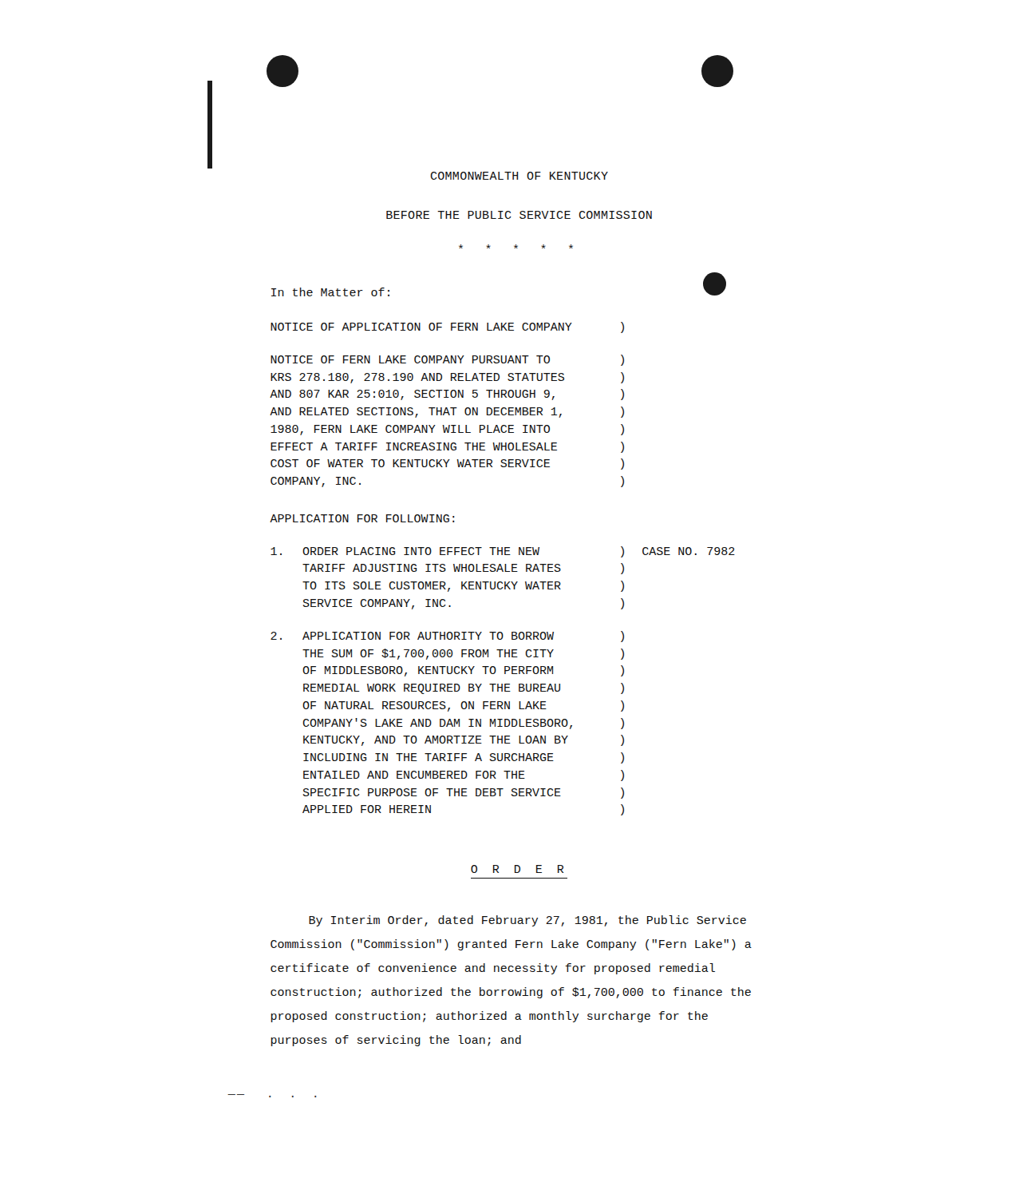COMMONWEALTH OF KENTUCKY
BEFORE THE PUBLIC SERVICE COMMISSION
* * * * *
In the Matter of:
| NOTICE OF APPLICATION OF FERN LAKE COMPANY | ) | |
| NOTICE OF FERN LAKE COMPANY PURSUANT TO KRS 278.180, 278.190 AND RELATED STATUTES AND 807 KAR 25:010, SECTION 5 THROUGH 9, AND RELATED SECTIONS, THAT ON DECEMBER 1, 1980, FERN LAKE COMPANY WILL PLACE INTO EFFECT A TARIFF INCREASING THE WHOLESALE COST OF WATER TO KENTUCKY WATER SERVICE COMPANY, INC. | ) ) ) ) ) ) ) ) | |
APPLICATION FOR FOLLOWING:
| 1. ORDER PLACING INTO EFFECT THE NEW TARIFF ADJUSTING ITS WHOLESALE RATES TO ITS SOLE CUSTOMER, KENTUCKY WATER SERVICE COMPANY, INC. | ) ) ) ) | CASE NO. 7982 |
| 2. APPLICATION FOR AUTHORITY TO BORROW THE SUM OF $1,700,000 FROM THE CITY OF MIDDLESBORO, KENTUCKY TO PERFORM REMEDIAL WORK REQUIRED BY THE BUREAU OF NATURAL RESOURCES, ON FERN LAKE COMPANY'S LAKE AND DAM IN MIDDLESBORO, KENTUCKY, AND TO AMORTIZE THE LOAN BY INCLUDING IN THE TARIFF A SURCHARGE ENTAILED AND ENCUMBERED FOR THE SPECIFIC PURPOSE OF THE DEBT SERVICE APPLIED FOR HEREIN | ) ) ) ) ) ) ) ) ) ) ) | |
O R D E R
By Interim Order, dated February 27, 1981, the Public Service Commission ("Commission") granted Fern Lake Company ("Fern Lake") a certificate of convenience and necessity for proposed remedial construction; authorized the borrowing of $1,700,000 to finance the proposed construction; authorized a monthly surcharge for the purposes of servicing the loan; and
——
. . .